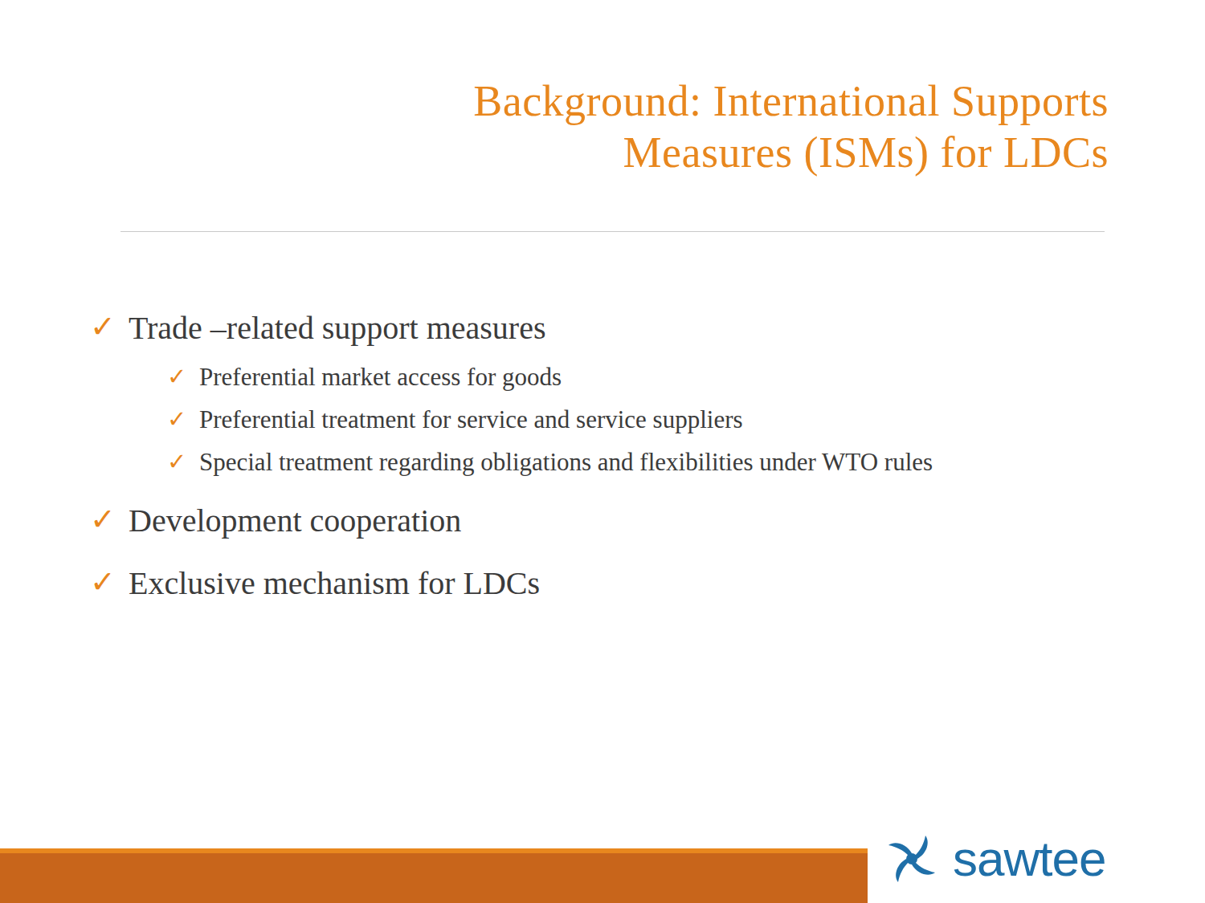Background: International Supports
Measures (ISMs) for LDCs
Trade –related support measures
Preferential market access for goods
Preferential treatment for service and service suppliers
Special treatment regarding obligations and flexibilities under WTO rules
Development cooperation
Exclusive mechanism for LDCs
sawtee